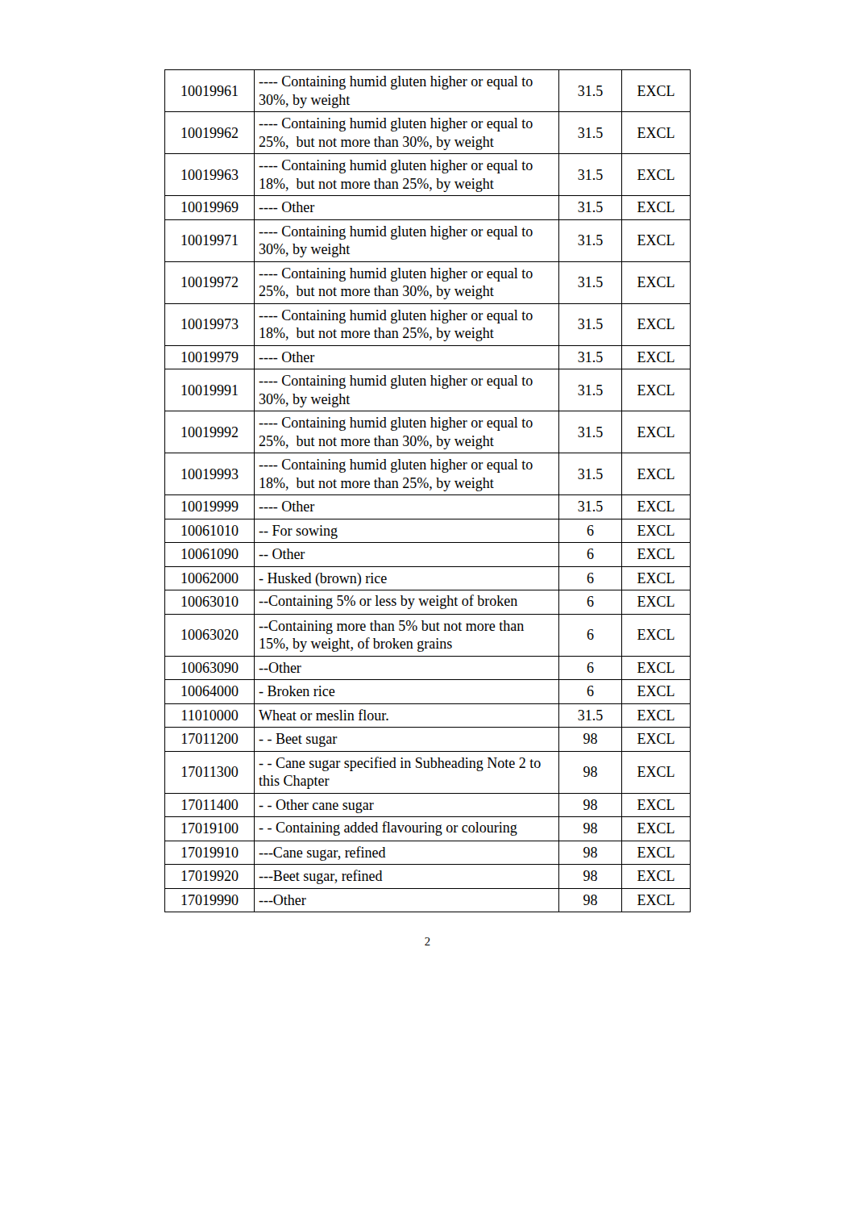| 10019961 | ---- Containing humid gluten higher or equal to 30%, by weight | 31.5 | EXCL |
| 10019962 | ---- Containing humid gluten higher or equal to 25%, but not more than 30%, by weight | 31.5 | EXCL |
| 10019963 | ---- Containing humid gluten higher or equal to 18%, but not more than 25%, by weight | 31.5 | EXCL |
| 10019969 | ---- Other | 31.5 | EXCL |
| 10019971 | ---- Containing humid gluten higher or equal to 30%, by weight | 31.5 | EXCL |
| 10019972 | ---- Containing humid gluten higher or equal to 25%, but not more than 30%, by weight | 31.5 | EXCL |
| 10019973 | ---- Containing humid gluten higher or equal to 18%, but not more than 25%, by weight | 31.5 | EXCL |
| 10019979 | ---- Other | 31.5 | EXCL |
| 10019991 | ---- Containing humid gluten higher or equal to 30%, by weight | 31.5 | EXCL |
| 10019992 | ---- Containing humid gluten higher or equal to 25%, but not more than 30%, by weight | 31.5 | EXCL |
| 10019993 | ---- Containing humid gluten higher or equal to 18%, but not more than 25%, by weight | 31.5 | EXCL |
| 10019999 | ---- Other | 31.5 | EXCL |
| 10061010 | -- For sowing | 6 | EXCL |
| 10061090 | -- Other | 6 | EXCL |
| 10062000 | - Husked (brown) rice | 6 | EXCL |
| 10063010 | --Containing 5% or less by weight of broken grains | 6 | EXCL |
| 10063020 | --Containing more than 5% but not more than 15%, by weight, of broken grains | 6 | EXCL |
| 10063090 | --Other | 6 | EXCL |
| 10064000 | - Broken rice | 6 | EXCL |
| 11010000 | Wheat or meslin flour. | 31.5 | EXCL |
| 17011200 | - - Beet sugar | 98 | EXCL |
| 17011300 | - - Cane sugar specified in Subheading Note 2 to this Chapter | 98 | EXCL |
| 17011400 | - - Other cane sugar | 98 | EXCL |
| 17019100 | - - Containing added flavouring or colouring matter | 98 | EXCL |
| 17019910 | ---Cane sugar, refined | 98 | EXCL |
| 17019920 | ---Beet sugar, refined | 98 | EXCL |
| 17019990 | ---Other | 98 | EXCL |
2